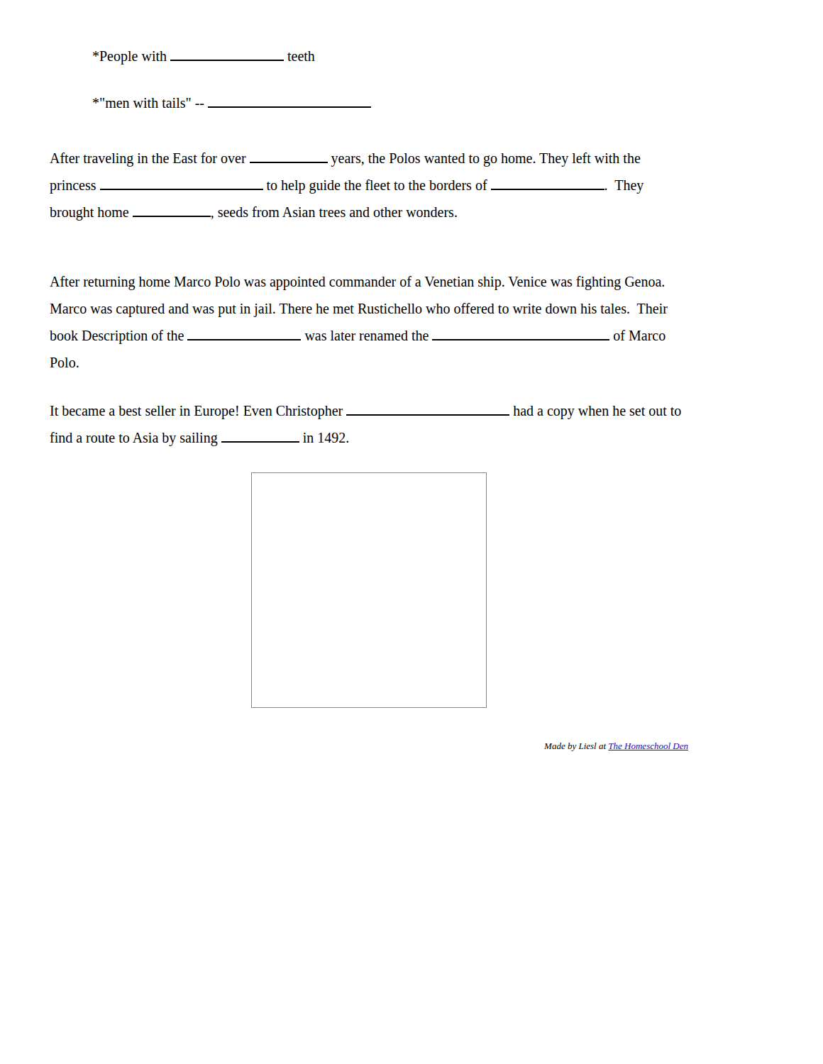*People with teeth
*"men with tails" --
After traveling in the East for over years, the Polos wanted to go home. They left with the princess to help guide the fleet to the borders of . They brought home , seeds from Asian trees and other wonders.
After returning home Marco Polo was appointed commander of a Venetian ship. Venice was fighting Genoa. Marco was captured and was put in jail. There he met Rustichello who offered to write down his tales. Their book Description of the was later renamed the of Marco Polo.
It became a best seller in Europe! Even Christopher had a copy when he set out to find a route to Asia by sailing in 1492.
Made by Liesl at The Homeschool Den